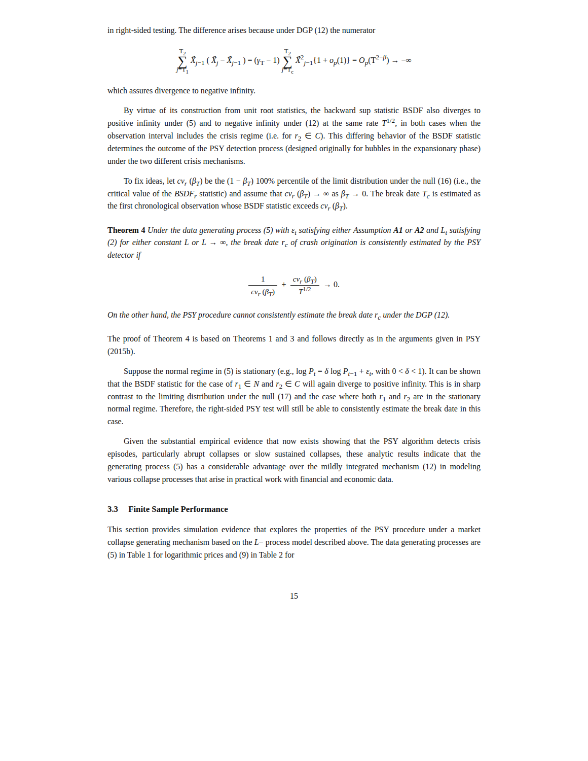in right-sided testing. The difference arises because under DGP (12) the numerator
T2∑j=T1 X̃j−1 ( X̃j − X̃j−1 ) = (γT − 1) T2∑j=Tc X̃2j−1{1 + op(1)} = Op(T2−β) → −∞
which assures divergence to negative infinity.
By virtue of its construction from unit root statistics, the backward sup statistic BSDF also diverges to positive infinity under (5) and to negative infinity under (12) at the same rate T1/2, in both cases when the observation interval includes the crisis regime (i.e. for r2 ∈ C). This differing behavior of the BSDF statistic determines the outcome of the PSY detection process (designed originally for bubbles in the expansionary phase) under the two different crisis mechanisms.
To fix ideas, let cvr (βT) be the (1 − βT) 100% percentile of the limit distribution under the null (16) (i.e., the critical value of the BSDFr statistic) and assume that cvr (βT) → ∞ as βT → 0. The break date Tc is estimated as the first chronological observation whose BSDF statistic exceeds cvr (βT).
Theorem 4 Under the data generating process (5) with εt satisfying either Assumption A1 or A2 and Lt satisfying (2) for either constant L or L → ∞, the break date rc of crash origination is consistently estimated by the PSY detector if
1 cvr (βT) + cvr (βT) T1/2 → 0.
On the other hand, the PSY procedure cannot consistently estimate the break date rc under the DGP (12).
The proof of Theorem 4 is based on Theorems 1 and 3 and follows directly as in the arguments given in PSY (2015b).
Suppose the normal regime in (5) is stationary (e.g., log Pt = δ log Pt−1 + εt, with 0 < δ < 1). It can be shown that the BSDF statistic for the case of r1 ∈ N and r2 ∈ C will again diverge to positive infinity. This is in sharp contrast to the limiting distribution under the null (17) and the case where both r1 and r2 are in the stationary normal regime. Therefore, the right-sided PSY test will still be able to consistently estimate the break date in this case.
Given the substantial empirical evidence that now exists showing that the PSY algorithm detects crisis episodes, particularly abrupt collapses or slow sustained collapses, these analytic results indicate that the generating process (5) has a considerable advantage over the mildly integrated mechanism (12) in modeling various collapse processes that arise in practical work with financial and economic data.
3.3 Finite Sample Performance
This section provides simulation evidence that explores the properties of the PSY procedure under a market collapse generating mechanism based on the L− process model described above. The data generating processes are (5) in Table 1 for logarithmic prices and (9) in Table 2 for
15